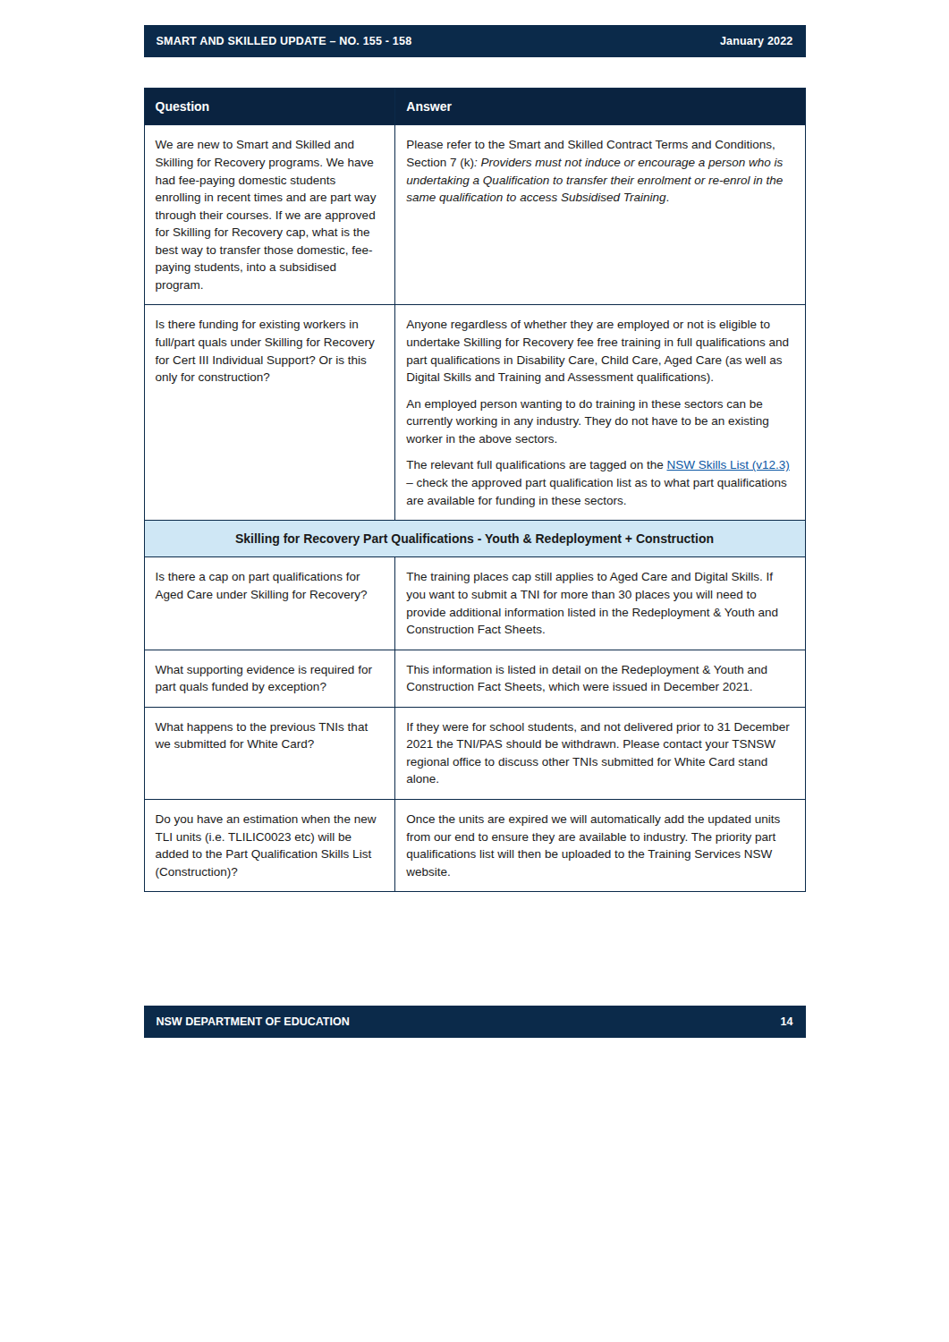Smart and Skilled Update – No. 155 - 158
January 2022
| Question | Answer |
| --- | --- |
| We are new to Smart and Skilled and Skilling for Recovery programs. We have had fee-paying domestic students enrolling in recent times and are part way through their courses. If we are approved for Skilling for Recovery cap, what is the best way to transfer those domestic, fee-paying students, into a subsidised program. | Please refer to the Smart and Skilled Contract Terms and Conditions, Section 7 (k) : Providers must not induce or encourage a person who is undertaking a Qualification to transfer their enrolment or re-enrol in the same qualification to access Subsidised Training . |
| Is there funding for existing workers in full/part quals under Skilling for Recovery for Cert III Individual Support? Or is this only for construction? | Anyone regardless of whether they are employed or not is eligible to undertake Skilling for Recovery fee free training in full qualifications and part qualifications in Disability Care, Child Care, Aged Care (as well as Digital Skills and Training and Assessment qualifications). An employed person wanting to do training in these sectors can be currently working in any industry. They do not have to be an existing worker in the above sectors. The relevant full qualifications are tagged on the NSW Skills List (v12.3) – check the approved part qualification list as to what part qualifications are available for funding in these sectors. |
| Skilling for Recovery Part Qualifications - Youth & Redeployment + Construction |
| Is there a cap on part qualifications for Aged Care under Skilling for Recovery? | The training places cap still applies to Aged Care and Digital Skills. If you want to submit a TNI for more than 30 places you will need to provide additional information listed in the Redeployment & Youth and Construction Fact Sheets. |
| What supporting evidence is required for part quals funded by exception? | This information is listed in detail on the Redeployment & Youth and Construction Fact Sheets, which were issued in December 2021. |
| What happens to the previous TNIs that we submitted for White Card? | If they were for school students, and not delivered prior to 31 December 2021 the TNI/PAS should be withdrawn. Please contact your TSNSW regional office to discuss other TNIs submitted for White Card stand alone. |
| Do you have an estimation when the new TLI units (i.e. TLILIC0023 etc) will be added to the Part Qualification Skills List (Construction)? | Once the units are expired we will automatically add the updated units from our end to ensure they are available to industry. The priority part qualifications list will then be uploaded to the Training Services NSW website. |
NSW Department of Education
14